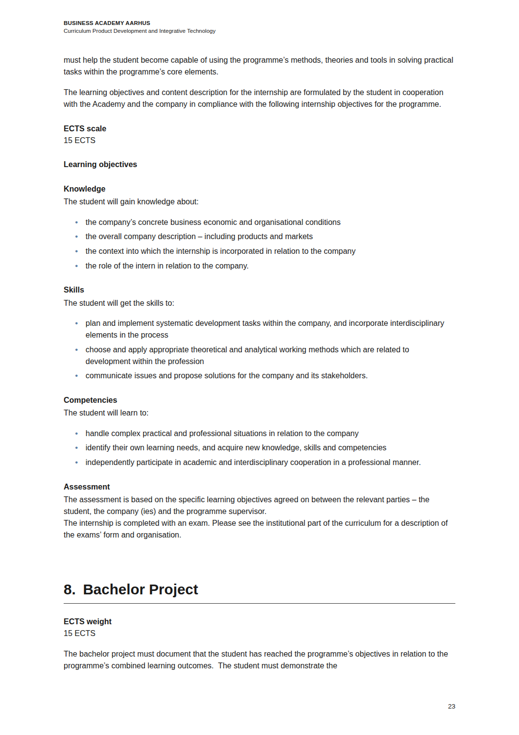BUSINESS ACADEMY AARHUS
Curriculum Product Development and Integrative Technology
must help the student become capable of using the programme’s methods, theories and tools in solving practical tasks within the programme’s core elements.
The learning objectives and content description for the internship are formulated by the student in cooperation with the Academy and the company in compliance with the following internship objectives for the programme.
ECTS scale
15 ECTS
Learning objectives
Knowledge
The student will gain knowledge about:
the company’s concrete business economic and organisational conditions
the overall company description – including products and markets
the context into which the internship is incorporated in relation to the company
the role of the intern in relation to the company.
Skills
The student will get the skills to:
plan and implement systematic development tasks within the company, and incorporate interdisciplinary elements in the process
choose and apply appropriate theoretical and analytical working methods which are related to development within the profession
communicate issues and propose solutions for the company and its stakeholders.
Competencies
The student will learn to:
handle complex practical and professional situations in relation to the company
identify their own learning needs, and acquire new knowledge, skills and competencies
independently participate in academic and interdisciplinary cooperation in a professional manner.
Assessment
The assessment is based on the specific learning objectives agreed on between the relevant parties – the student, the company (ies) and the programme supervisor.
The internship is completed with an exam. Please see the institutional part of the curriculum for a description of the exams’ form and organisation.
8. Bachelor Project
ECTS weight
15 ECTS
The bachelor project must document that the student has reached the programme’s objectives in relation to the programme’s combined learning outcomes. The student must demonstrate the
23